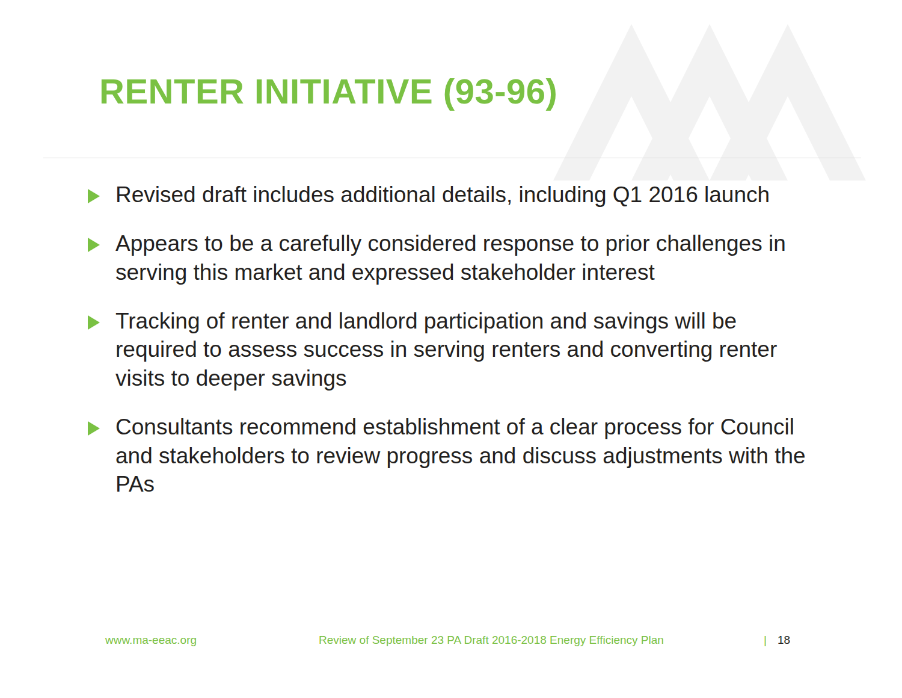RENTER INITIATIVE (93-96)
Revised draft includes additional details, including Q1 2016 launch
Appears to be a carefully considered response to prior challenges in serving this market and expressed stakeholder interest
Tracking of renter and landlord participation and savings will be required to assess success in serving renters and converting renter visits to deeper savings
Consultants recommend establishment of a clear process for Council and stakeholders to review progress and discuss adjustments with the PAs
www.ma-eeac.org Review of September 23 PA Draft 2016-2018 Energy Efficiency Plan |18